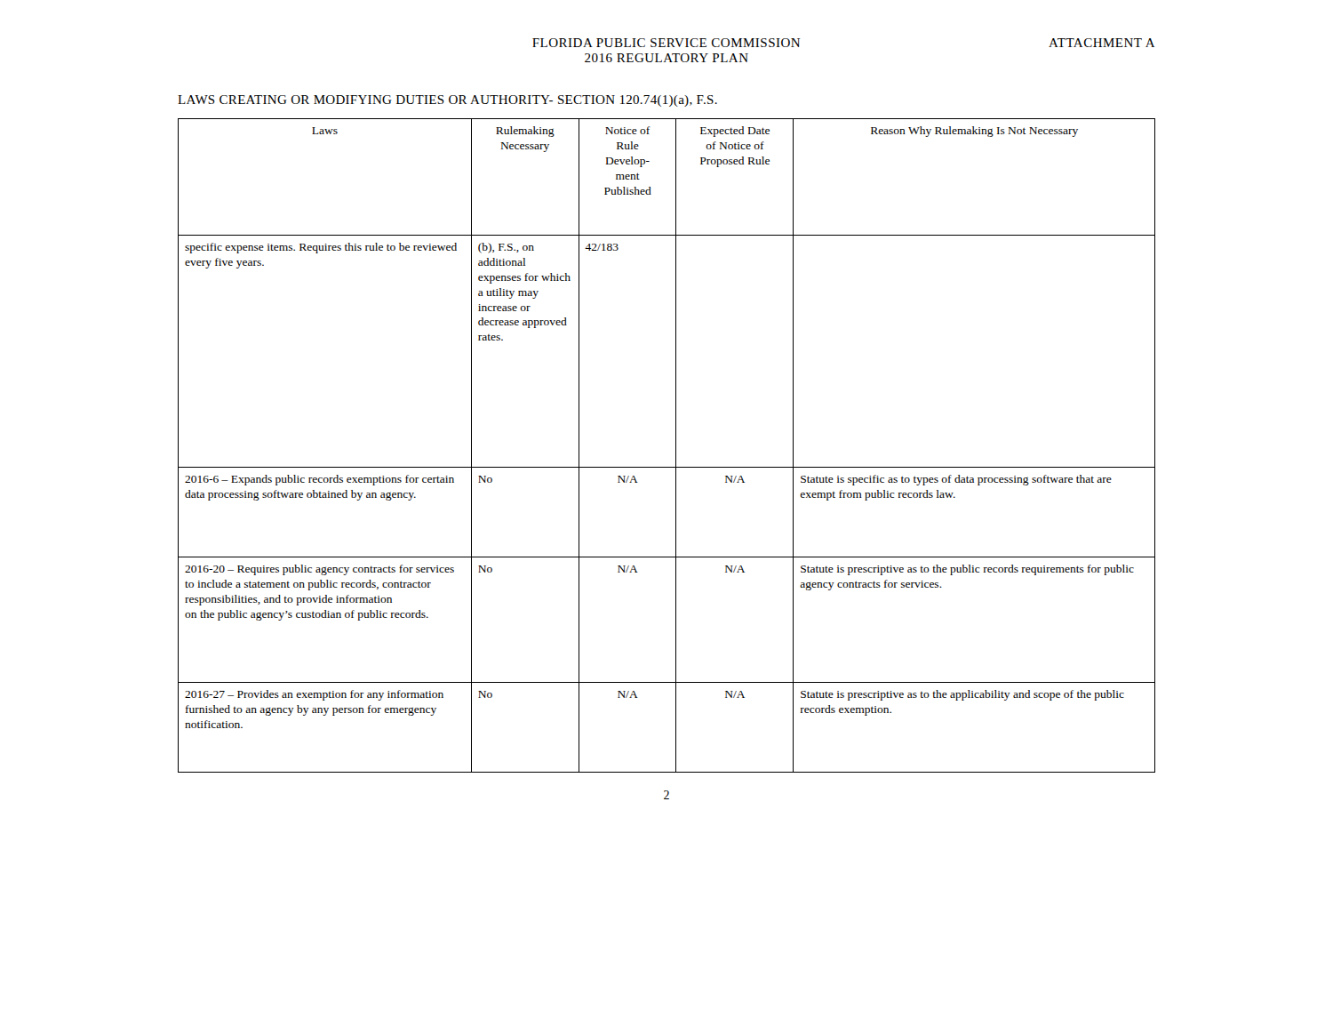ATTACHMENT A
FLORIDA PUBLIC SERVICE COMMISSION
2016 REGULATORY PLAN
LAWS CREATING OR MODIFYING DUTIES OR AUTHORITY- SECTION 120.74(1)(a), F.S.
| Laws | Rulemaking Necessary | Notice of Rule Develop- ment Published | Expected Date of Notice of Proposed Rule | Reason Why Rulemaking Is Not Necessary |
| --- | --- | --- | --- | --- |
| specific expense items. Requires this rule to be reviewed every five years. | (b), F.S., on additional expenses for which a utility may increase or decrease approved rates. | 42/183 | | |
| 2016-6 – Expands public records exemptions for certain data processing software obtained by an agency. | No | N/A | N/A | Statute is specific as to types of data processing software that are exempt from public records law. |
| 2016-20 – Requires public agency contracts for services to include a statement on public records, contractor responsibilities, and to provide information on the public agency’s custodian of public records. | No | N/A | N/A | Statute is prescriptive as to the public records requirements for public agency contracts for services. |
| 2016-27 – Provides an exemption for any information furnished to an agency by any person for emergency notification. | No | N/A | N/A | Statute is prescriptive as to the applicability and scope of the public records exemption. |
2